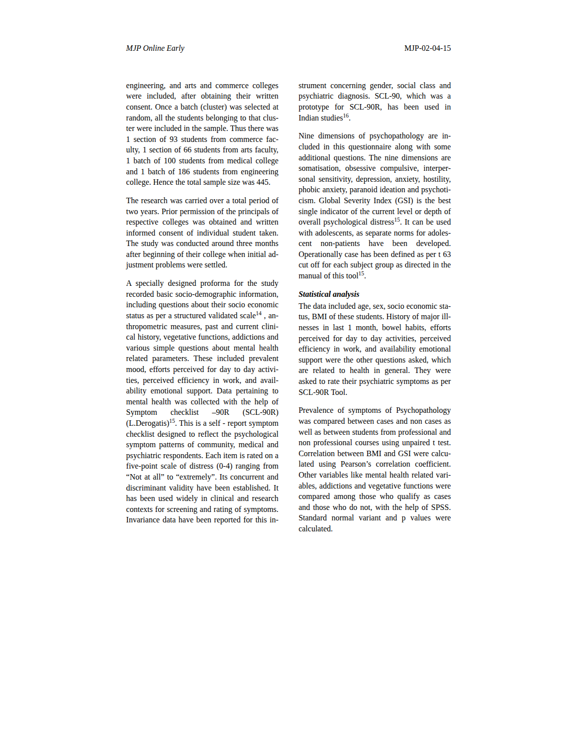MJP Online Early MJP-02-04-15
engineering, and arts and commerce colleges were included, after obtaining their written consent. Once a batch (cluster) was selected at random, all the students belonging to that cluster were included in the sample. Thus there was 1 section of 93 students from commerce faculty, 1 section of 66 students from arts faculty, 1 batch of 100 students from medical college and 1 batch of 186 students from engineering college. Hence the total sample size was 445.
The research was carried over a total period of two years. Prior permission of the principals of respective colleges was obtained and written informed consent of individual student taken. The study was conducted around three months after beginning of their college when initial adjustment problems were settled.
A specially designed proforma for the study recorded basic socio-demographic information, including questions about their socio economic status as per a structured validated scale14 , anthropometric measures, past and current clinical history, vegetative functions, addictions and various simple questions about mental health related parameters. These included prevalent mood, efforts perceived for day to day activities, perceived efficiency in work, and availability emotional support. Data pertaining to mental health was collected with the help of Symptom checklist –90R (SCL-90R) (L.Derogatis)15. This is a self - report symptom checklist designed to reflect the psychological symptom patterns of community, medical and psychiatric respondents. Each item is rated on a five-point scale of distress (0-4) ranging from “Not at all” to “extremely”. Its concurrent and discriminant validity have been established. It has been used widely in clinical and research contexts for screening and rating of symptoms. Invariance data have been reported for this instrument concerning gender, social class and psychiatric diagnosis. SCL-90, which was a prototype for SCL-90R, has been used in Indian studies16.
Nine dimensions of psychopathology are included in this questionnaire along with some additional questions. The nine dimensions are somatisation, obsessive compulsive, interpersonal sensitivity, depression, anxiety, hostility, phobic anxiety, paranoid ideation and psychoticism. Global Severity Index (GSI) is the best single indicator of the current level or depth of overall psychological distress15. It can be used with adolescents, as separate norms for adolescent non-patients have been developed. Operationally case has been defined as per t 63 cut off for each subject group as directed in the manual of this tool15.
Statistical analysis
The data included age, sex, socio economic status, BMI of these students. History of major illnesses in last 1 month, bowel habits, efforts perceived for day to day activities, perceived efficiency in work, and availability emotional support were the other questions asked, which are related to health in general. They were asked to rate their psychiatric symptoms as per SCL-90R Tool.
Prevalence of symptoms of Psychopathology was compared between cases and non cases as well as between students from professional and non professional courses using unpaired t test. Correlation between BMI and GSI were calculated using Pearson’s correlation coefficient. Other variables like mental health related variables, addictions and vegetative functions were compared among those who qualify as cases and those who do not, with the help of SPSS. Standard normal variant and p values were calculated.